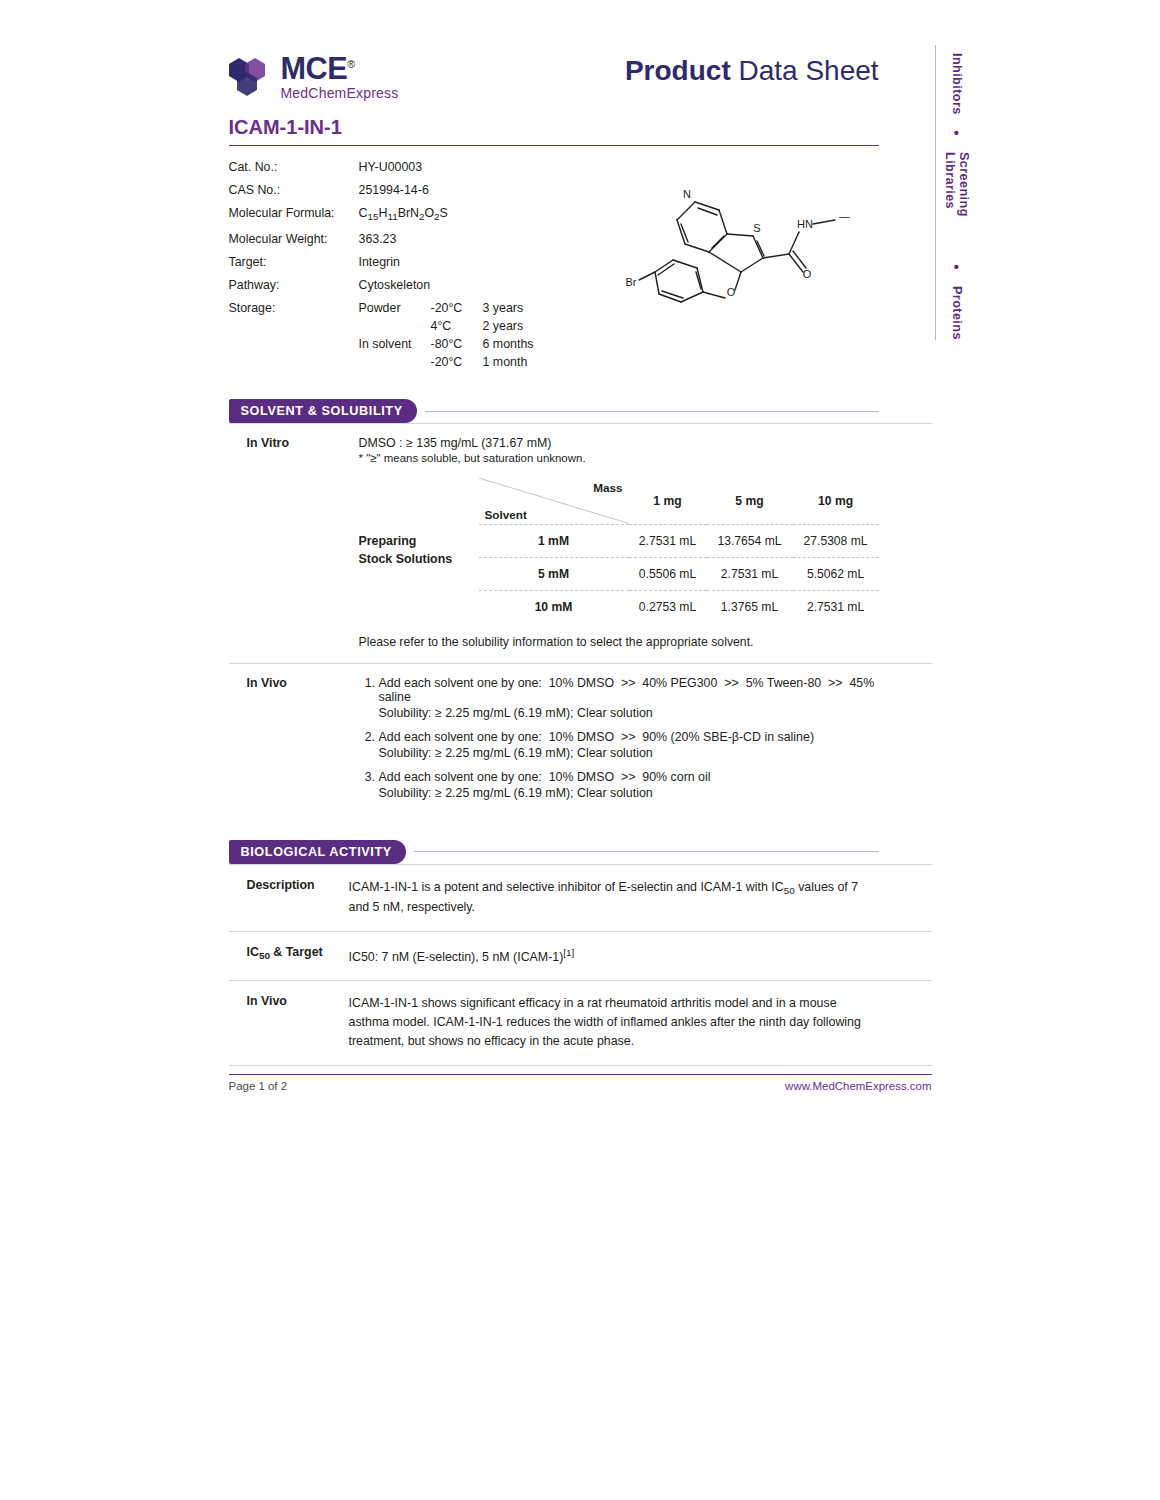Inhibitors • Screening Libraries • Proteins
MCE®
MedChemExpress
Product Data Sheet
ICAM-1-IN-1
| Cat. No.: | HY-U00003 |
| CAS No.: | 251994-14-6 |
| Molecular Formula: | C 15 H 11 BrN 2 O 2 S |
| Molecular Weight: | 363.23 |
| Target: | Integrin |
| Pathway: | Cytoskeleton |
| Storage: | Powder -20°C 3 years 4°C 2 years In solvent -80°C 6 months -20°C 1 month |
N S O HN — O Br
SOLVENT & SOLUBILITY
In Vitro
DMSO : ≥ 135 mg/mL (371.67 mM)
* "≥" means soluble, but saturation unknown.
Preparing
Stock Solutions
| Mass Solvent | 1 mg | 5 mg | 10 mg |
| --- | --- | --- | --- |
| 1 mM | 2.7531 mL | 13.7654 mL | 27.5308 mL |
| 5 mM | 0.5506 mL | 2.7531 mL | 5.5062 mL |
| 10 mM | 0.2753 mL | 1.3765 mL | 2.7531 mL |
Please refer to the solubility information to select the appropriate solvent.
In Vivo
Add each solvent one by one: 10% DMSO >> 40% PEG300 >> 5% Tween-80 >> 45% saline Solubility: ≥ 2.25 mg/mL (6.19 mM); Clear solution
Add each solvent one by one: 10% DMSO >> 90% (20% SBE-β-CD in saline) Solubility: ≥ 2.25 mg/mL (6.19 mM); Clear solution
Add each solvent one by one: 10% DMSO >> 90% corn oil Solubility: ≥ 2.25 mg/mL (6.19 mM); Clear solution
BIOLOGICAL ACTIVITY
| Description | ICAM-1-IN-1 is a potent and selective inhibitor of E-selectin and ICAM-1 with IC 50 values of 7 and 5 nM, respectively. |
| IC 50 & Target | IC50: 7 nM (E-selectin), 5 nM (ICAM-1) [1] |
| In Vivo | ICAM-1-IN-1 shows significant efficacy in a rat rheumatoid arthritis model and in a mouse asthma model. ICAM-1-IN-1 reduces the width of inflamed ankles after the ninth day following treatment, but shows no efficacy in the acute phase. |
Page 1 of 2
www.MedChemExpress.com